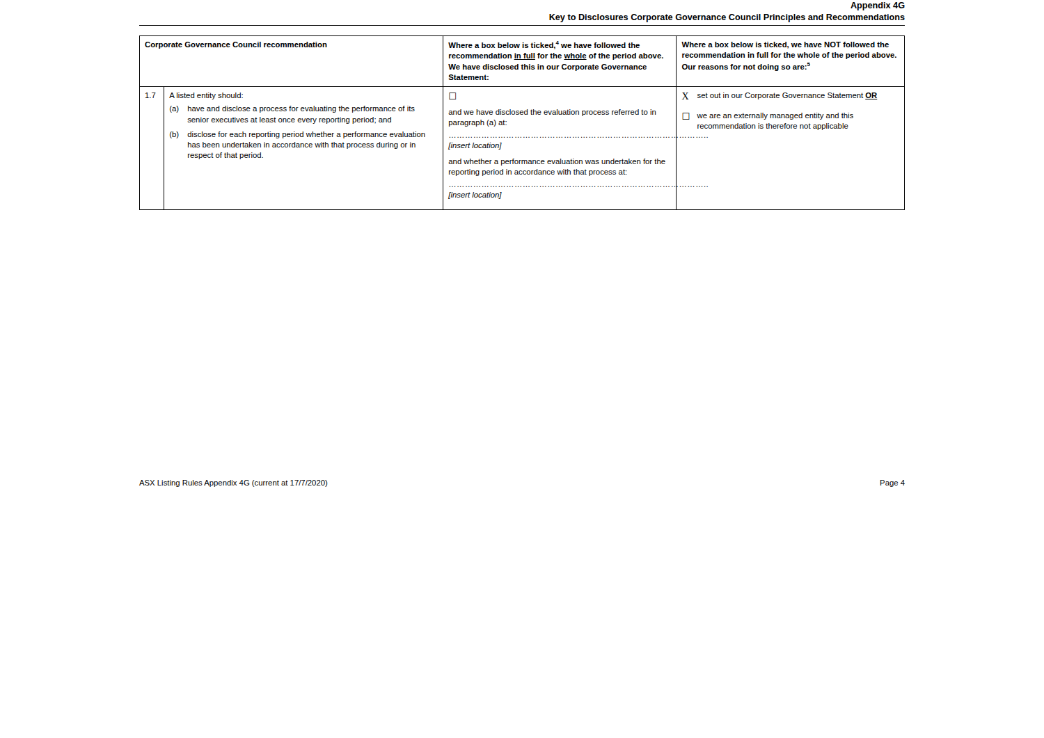Appendix 4G
Key to Disclosures Corporate Governance Council Principles and Recommendations
| Corporate Governance Council recommendation | Where a box below is ticked, 4 we have followed the recommendation in full for the whole of the period above. We have disclosed this in our Corporate Governance Statement: | Where a box below is ticked, we have NOT followed the recommendation in full for the whole of the period above. Our reasons for not doing so are: 5 |
| --- | --- | --- |
| 1.7 | A listed entity should: (a) have and disclose a process for evaluating the performance of its senior executives at least once every reporting period; and (b) disclose for each reporting period whether a performance evaluation has been undertaken in accordance with that process during or in respect of that period. | ☐ and we have disclosed the evaluation process referred to in paragraph (a) at: ………………………………………………………………………………….. [ insert location ] and whether a performance evaluation was undertaken for the reporting period in accordance with that process at: ………………………………………………………………………………….. [ insert location ] | X set out in our Corporate Governance Statement OR ☐ we are an externally managed entity and this recommendation is therefore not applicable |
ASX Listing Rules Appendix 4G (current at 17/7/2020)
Page 4